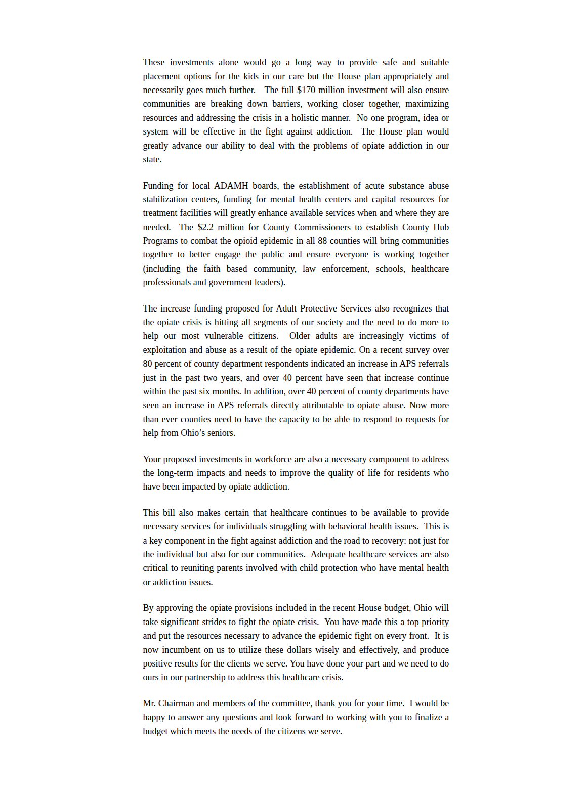These investments alone would go a long way to provide safe and suitable placement options for the kids in our care but the House plan appropriately and necessarily goes much further. The full $170 million investment will also ensure communities are breaking down barriers, working closer together, maximizing resources and addressing the crisis in a holistic manner. No one program, idea or system will be effective in the fight against addiction. The House plan would greatly advance our ability to deal with the problems of opiate addiction in our state.
Funding for local ADAMH boards, the establishment of acute substance abuse stabilization centers, funding for mental health centers and capital resources for treatment facilities will greatly enhance available services when and where they are needed. The $2.2 million for County Commissioners to establish County Hub Programs to combat the opioid epidemic in all 88 counties will bring communities together to better engage the public and ensure everyone is working together (including the faith based community, law enforcement, schools, healthcare professionals and government leaders).
The increase funding proposed for Adult Protective Services also recognizes that the opiate crisis is hitting all segments of our society and the need to do more to help our most vulnerable citizens. Older adults are increasingly victims of exploitation and abuse as a result of the opiate epidemic. On a recent survey over 80 percent of county department respondents indicated an increase in APS referrals just in the past two years, and over 40 percent have seen that increase continue within the past six months. In addition, over 40 percent of county departments have seen an increase in APS referrals directly attributable to opiate abuse. Now more than ever counties need to have the capacity to be able to respond to requests for help from Ohio’s seniors.
Your proposed investments in workforce are also a necessary component to address the long-term impacts and needs to improve the quality of life for residents who have been impacted by opiate addiction.
This bill also makes certain that healthcare continues to be available to provide necessary services for individuals struggling with behavioral health issues. This is a key component in the fight against addiction and the road to recovery: not just for the individual but also for our communities. Adequate healthcare services are also critical to reuniting parents involved with child protection who have mental health or addiction issues.
By approving the opiate provisions included in the recent House budget, Ohio will take significant strides to fight the opiate crisis. You have made this a top priority and put the resources necessary to advance the epidemic fight on every front. It is now incumbent on us to utilize these dollars wisely and effectively, and produce positive results for the clients we serve. You have done your part and we need to do ours in our partnership to address this healthcare crisis.
Mr. Chairman and members of the committee, thank you for your time. I would be happy to answer any questions and look forward to working with you to finalize a budget which meets the needs of the citizens we serve.